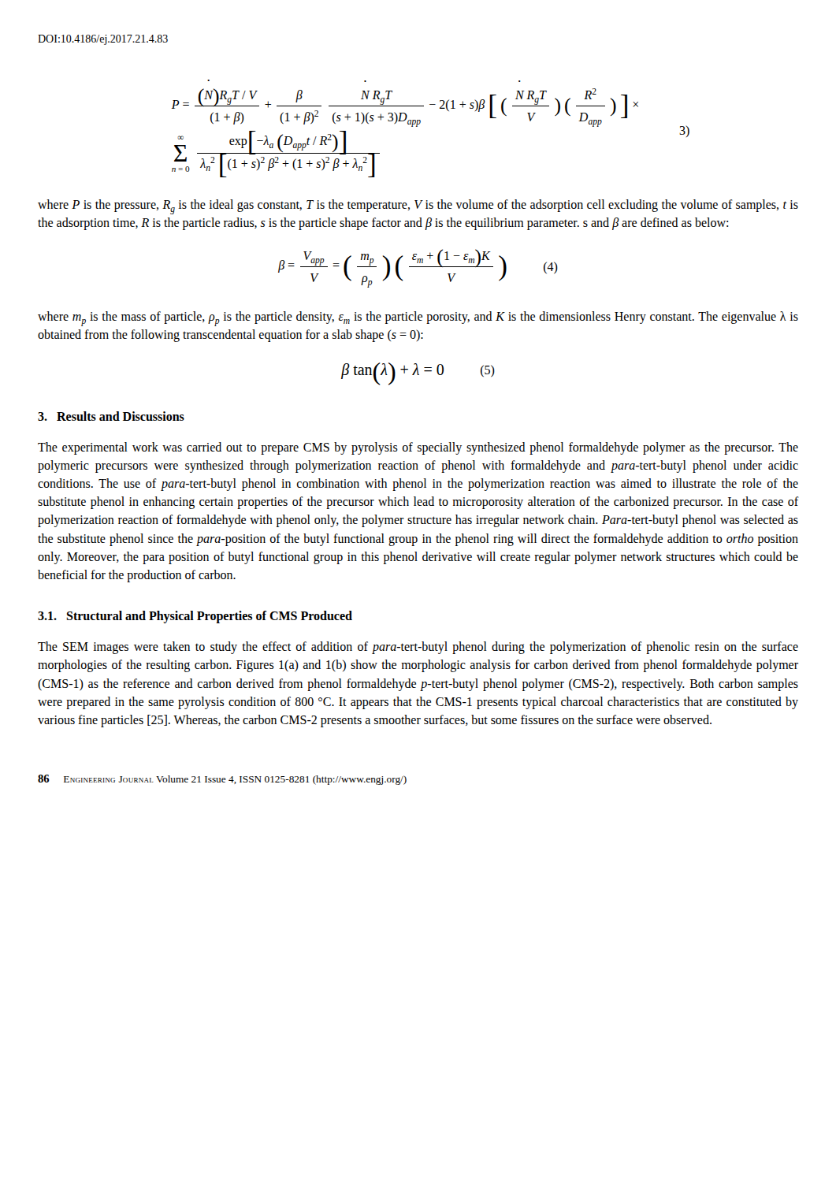DOI:10.4186/ej.2017.21.4.83
P = (N) RgT / V (1 + β) + β (1 + β)2 N RgT (s + 1)(s + 3)Dapp − 2(1 + s)β [ ( N RgT V ) ( R2 Dapp ) ] × ∞ Σ n = 0 exp[−λa (Dappt / R2)] λn2 [(1 + s)2 β2 + (1 + s)2 β + λn2]
3)
where P is the pressure, Rg is the ideal gas constant, T is the temperature, V is the volume of the adsorption cell excluding the volume of samples, t is the adsorption time, R is the particle radius, s is the particle shape factor and β is the equilibrium parameter. s and β are defined as below:
β = Vapp V = ( mp ρp ) ( εm + (1 − εm) K V )
(4)
where mp is the mass of particle, ρp is the particle density, εm is the particle porosity, and K is the dimensionless Henry constant. The eigenvalue λ is obtained from the following transcendental equation for a slab shape (s = 0):
β tan(λ) + λ = 0
(5)
3. Results and Discussions
The experimental work was carried out to prepare CMS by pyrolysis of specially synthesized phenol formaldehyde polymer as the precursor. The polymeric precursors were synthesized through polymerization reaction of phenol with formaldehyde and para-tert-butyl phenol under acidic conditions. The use of para-tert-butyl phenol in combination with phenol in the polymerization reaction was aimed to illustrate the role of the substitute phenol in enhancing certain properties of the precursor which lead to microporosity alteration of the carbonized precursor. In the case of polymerization reaction of formaldehyde with phenol only, the polymer structure has irregular network chain. Para-tert-butyl phenol was selected as the substitute phenol since the para-position of the butyl functional group in the phenol ring will direct the formaldehyde addition to ortho position only. Moreover, the para position of butyl functional group in this phenol derivative will create regular polymer network structures which could be beneficial for the production of carbon.
3.1. Structural and Physical Properties of CMS Produced
The SEM images were taken to study the effect of addition of para-tert-butyl phenol during the polymerization of phenolic resin on the surface morphologies of the resulting carbon. Figures 1(a) and 1(b) show the morphologic analysis for carbon derived from phenol formaldehyde polymer (CMS-1) as the reference and carbon derived from phenol formaldehyde p-tert-butyl phenol polymer (CMS-2), respectively. Both carbon samples were prepared in the same pyrolysis condition of 800 °C. It appears that the CMS-1 presents typical charcoal characteristics that are constituted by various fine particles [25]. Whereas, the carbon CMS-2 presents a smoother surfaces, but some fissures on the surface were observed.
86 Engineering Journal Volume 21 Issue 4, ISSN 0125-8281 (http://www.engj.org/)